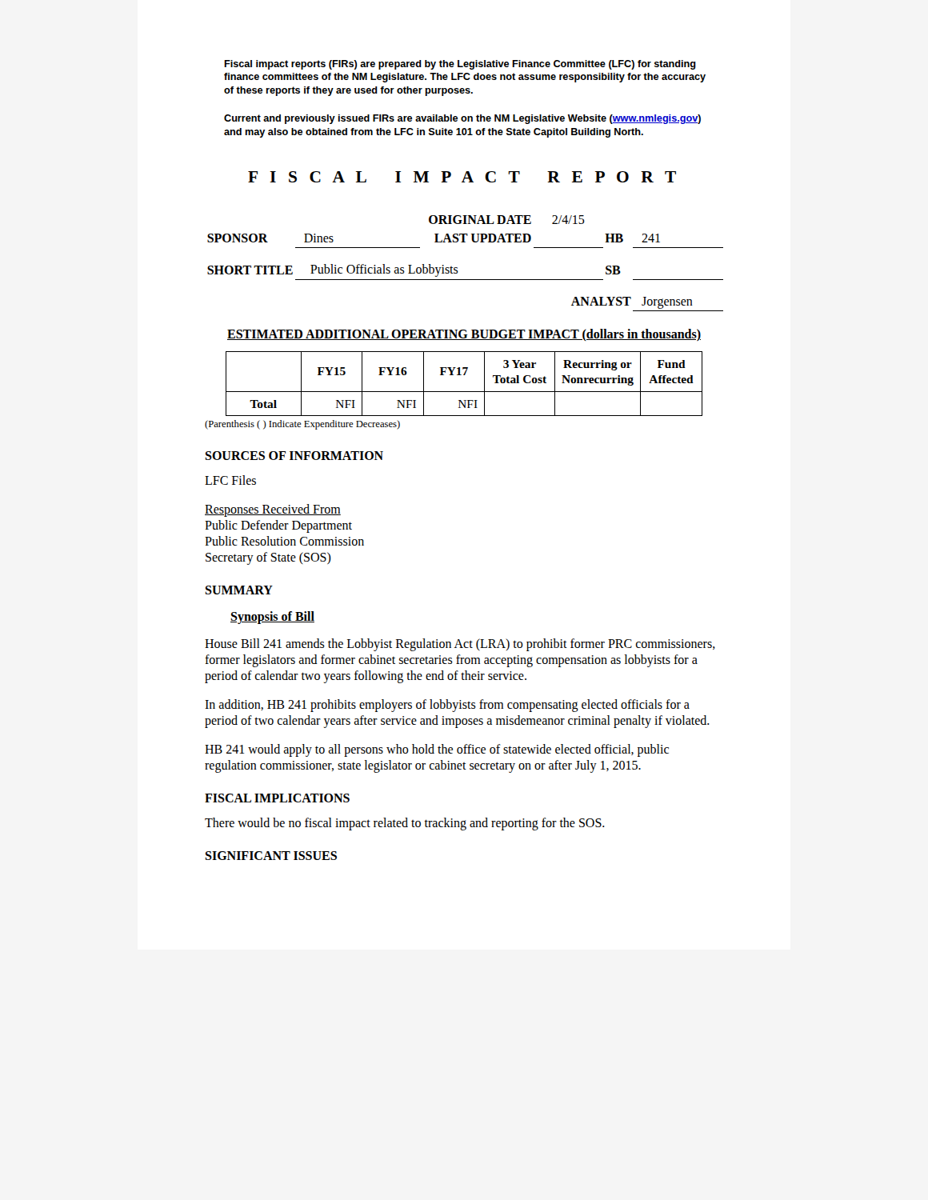Fiscal impact reports (FIRs) are prepared by the Legislative Finance Committee (LFC) for standing finance committees of the NM Legislature. The LFC does not assume responsibility for the accuracy of these reports if they are used for other purposes.
Current and previously issued FIRs are available on the NM Legislative Website (www.nmlegis.gov) and may also be obtained from the LFC in Suite 101 of the State Capitol Building North.
F I S C A L I M P A C T R E P O R T
| | | ORIGINAL DATE | 2/4/15 | | |
| SPONSOR | Dines | LAST UPDATED | | HB | 241 |
| SHORT TITLE | Public Officials as Lobbyists | SB | |
| | ANALYST | Jorgensen |
ESTIMATED ADDITIONAL OPERATING BUDGET IMPACT (dollars in thousands)
| | FY15 | FY16 | FY17 | 3 Year Total Cost | Recurring or Nonrecurring | Fund Affected |
| --- | --- | --- | --- | --- | --- | --- |
| Total | NFI | NFI | NFI | | | |
(Parenthesis ( ) Indicate Expenditure Decreases)
SOURCES OF INFORMATION
LFC Files
Responses Received From
Public Defender Department
Public Resolution Commission
Secretary of State (SOS)
SUMMARY
Synopsis of Bill
House Bill 241 amends the Lobbyist Regulation Act (LRA) to prohibit former PRC commissioners, former legislators and former cabinet secretaries from accepting compensation as lobbyists for a period of calendar two years following the end of their service.
In addition, HB 241 prohibits employers of lobbyists from compensating elected officials for a period of two calendar years after service and imposes a misdemeanor criminal penalty if violated.
HB 241 would apply to all persons who hold the office of statewide elected official, public regulation commissioner, state legislator or cabinet secretary on or after July 1, 2015.
FISCAL IMPLICATIONS
There would be no fiscal impact related to tracking and reporting for the SOS.
SIGNIFICANT ISSUES